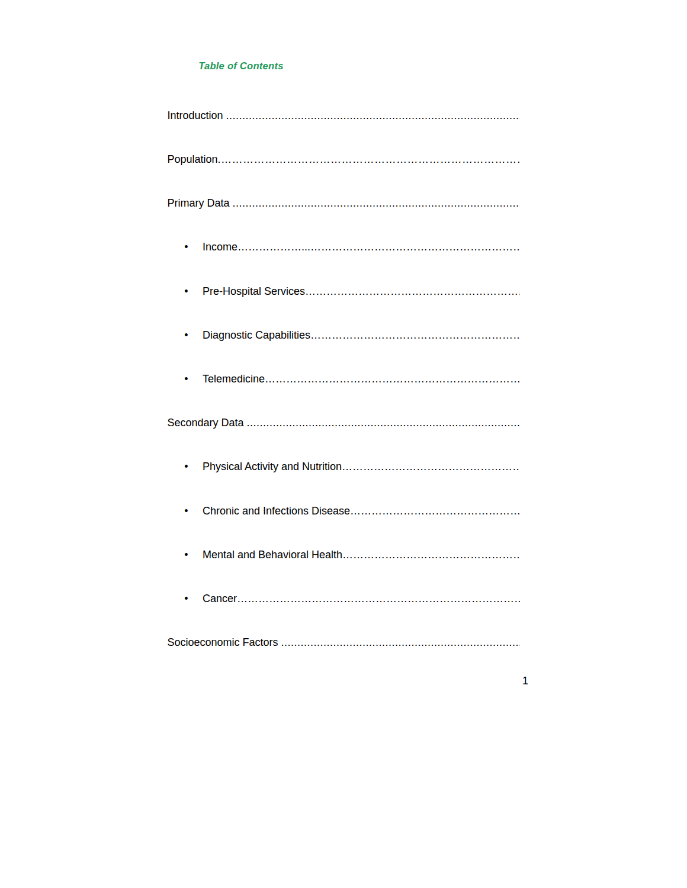Table of Contents
Introduction .............................................................................................................3
Population.…………………………………………………………………………..………….3
Primary Data ..........................................................................................................6
Income………………...……………………………………………………….……..6
Pre-Hospital Services…………………………………………………………….…7
Diagnostic Capabilities…………………………………………………………….….. 7
Telemedicine…………………………………………………………………………8
Secondary Data .....................................................................................................9
Physical Activity and Nutrition……………………………………………………...9
Chronic and Infections Disease…………………………………………………..10
Mental and Behavioral Health……………………………………………………..12
Cancer……………………………………………………………………………..13
Socioeconomic Factors ........................................................................................... 17
1